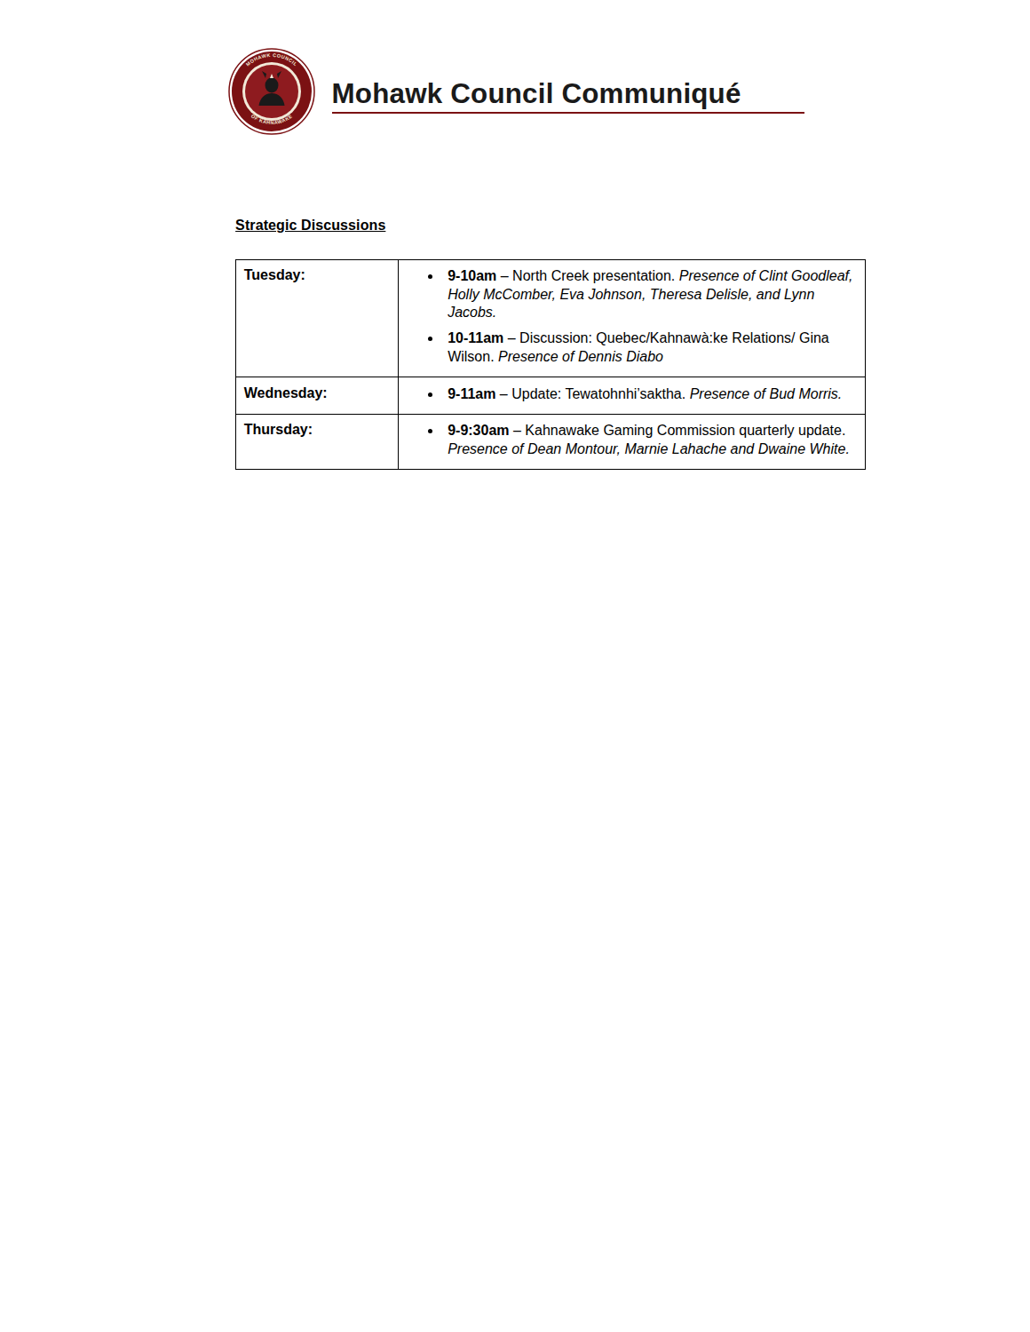MOHAWK COUNCIL OF KAHNAWAKE
Mohawk Council Communiqué
Strategic Discussions
| Tuesday: | 9-10am – North Creek presentation. Presence of Clint Goodleaf, Holly McComber, Eva Johnson, Theresa Delisle, and Lynn Jacobs. 10-11am – Discussion: Quebec/Kahnawà:ke Relations/ Gina Wilson. Presence of Dennis Diabo |
| Wednesday: | 9-11am – Update: Tewatohnhi’saktha. Presence of Bud Morris. |
| Thursday: | 9-9:30am – Kahnawake Gaming Commission quarterly update. Presence of Dean Montour, Marnie Lahache and Dwaine White. |